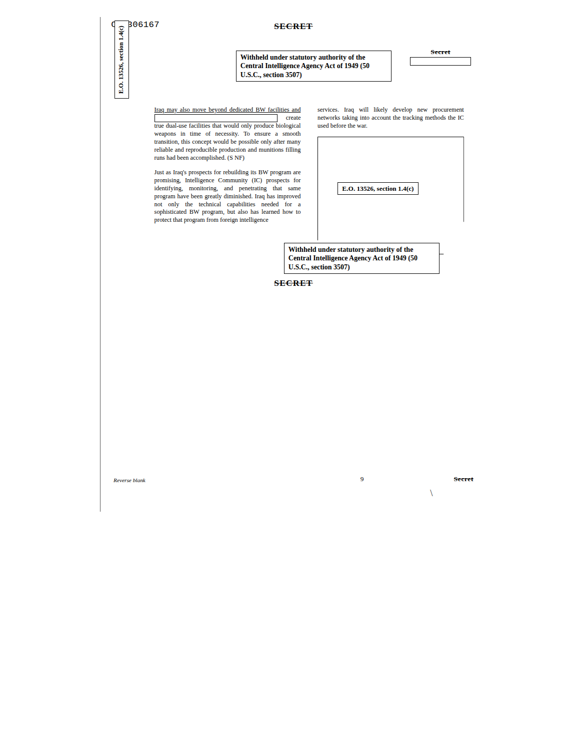C01306167
SECRET
Withheld under statutory authority of the Central Intelligence Agency Act of 1949 (50 U.S.C., section 3507)
Secret
E.O. 13526, section 1.4(c)
Iraq may also move beyond dedicated BW facilities and create true dual-use facilities that would only produce biological weapons in time of necessity. To ensure a smooth transition, this concept would be possible only after many reliable and reproducible production and munitions filling runs had been accomplished. (S NF)
Just as Iraq's prospects for rebuilding its BW program are promising, Intelligence Community (IC) prospects for identifying, monitoring, and penetrating that same program have been greatly diminished. Iraq has improved not only the technical capabilities needed for a sophisticated BW program, but also has learned how to protect that program from foreign intelligence
services. Iraq will likely develop new procurement networks taking into account the tracking methods the IC used before the war.
E.O. 13526, section 1.4(c)
Withheld under statutory authority of the Central Intelligence Agency Act of 1949 (50 U.S.C., section 3507)
Reverse blank
9
Secret
\
SECRET